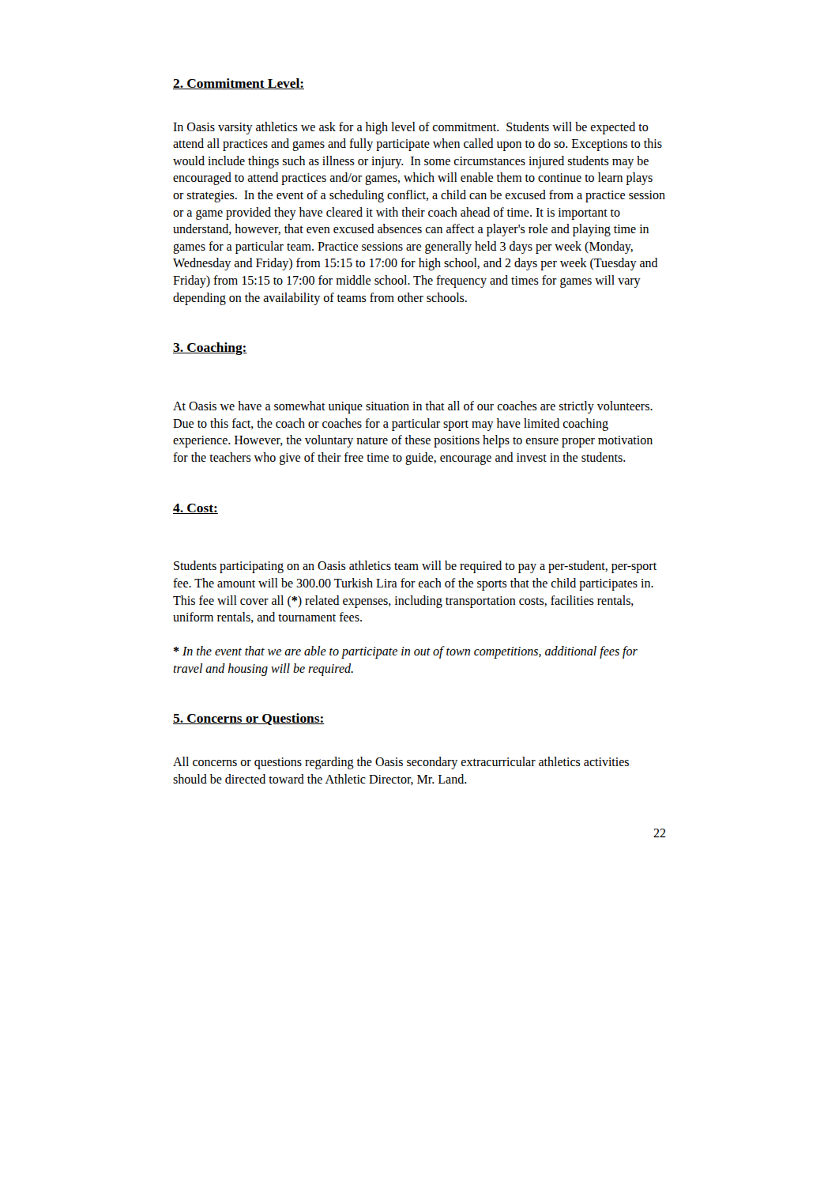2. Commitment Level:
In Oasis varsity athletics we ask for a high level of commitment. Students will be expected to attend all practices and games and fully participate when called upon to do so. Exceptions to this would include things such as illness or injury. In some circumstances injured students may be encouraged to attend practices and/or games, which will enable them to continue to learn plays or strategies. In the event of a scheduling conflict, a child can be excused from a practice session or a game provided they have cleared it with their coach ahead of time. It is important to understand, however, that even excused absences can affect a player's role and playing time in games for a particular team. Practice sessions are generally held 3 days per week (Monday, Wednesday and Friday) from 15:15 to 17:00 for high school, and 2 days per week (Tuesday and Friday) from 15:15 to 17:00 for middle school. The frequency and times for games will vary depending on the availability of teams from other schools.
3. Coaching:
At Oasis we have a somewhat unique situation in that all of our coaches are strictly volunteers. Due to this fact, the coach or coaches for a particular sport may have limited coaching experience. However, the voluntary nature of these positions helps to ensure proper motivation for the teachers who give of their free time to guide, encourage and invest in the students.
4. Cost:
Students participating on an Oasis athletics team will be required to pay a per-student, per-sport fee. The amount will be 300.00 Turkish Lira for each of the sports that the child participates in. This fee will cover all (*) related expenses, including transportation costs, facilities rentals, uniform rentals, and tournament fees.
* In the event that we are able to participate in out of town competitions, additional fees for travel and housing will be required.
5. Concerns or Questions:
All concerns or questions regarding the Oasis secondary extracurricular athletics activities should be directed toward the Athletic Director, Mr. Land.
22